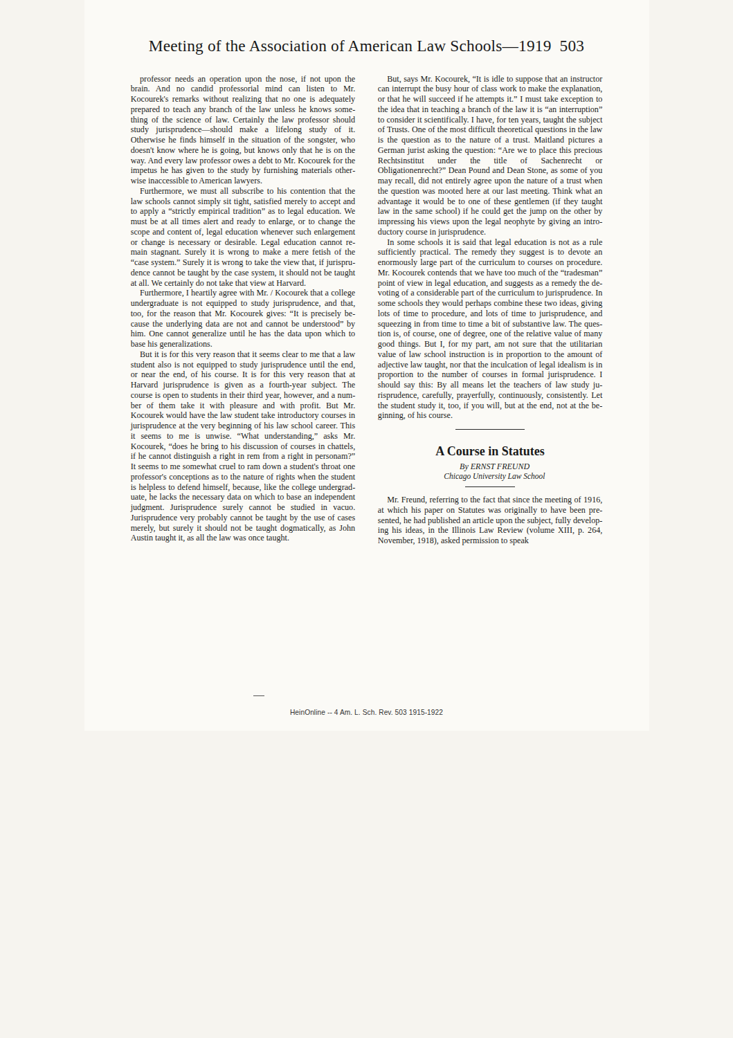Meeting of the Association of American Law Schools—1919 503
professor needs an operation upon the nose, if not upon the brain. And no candid professorial mind can listen to Mr. Kocourek's remarks without realizing that no one is adequately prepared to teach any branch of the law unless he knows something of the science of law. Certainly the law professor should study jurisprudence—should make a lifelong study of it. Otherwise he finds himself in the situation of the songster, who doesn't know where he is going, but knows only that he is on the way. And every law professor owes a debt to Mr. Kocourek for the impetus he has given to the study by furnishing materials otherwise inaccessible to American lawyers.
Furthermore, we must all subscribe to his contention that the law schools cannot simply sit tight, satisfied merely to accept and to apply a “strictly empirical tradition” as to legal education. We must be at all times alert and ready to enlarge, or to change the scope and content of, legal education whenever such enlargement or change is necessary or desirable. Legal education cannot remain stagnant. Surely it is wrong to make a mere fetish of the “case system.” Surely it is wrong to take the view that, if jurisprudence cannot be taught by the case system, it should not be taught at all. We certainly do not take that view at Harvard.
Furthermore, I heartily agree with Mr. / Kocourek that a college undergraduate is not equipped to study jurisprudence, and that, too, for the reason that Mr. Kocourek gives: “It is precisely because the underlying data are not and cannot be understood” by him. One cannot generalize until he has the data upon which to base his generalizations.
But it is for this very reason that it seems clear to me that a law student also is not equipped to study jurisprudence until the end, or near the end, of his course. It is for this very reason that at Harvard jurisprudence is given as a fourth-year subject. The course is open to students in their third year, however, and a number of them take it with pleasure and with profit. But Mr. Kocourek would have the law student take introductory courses in jurisprudence at the very beginning of his law school career. This it seems to me is unwise. “What understanding,” asks Mr. Kocourek, “does he bring to his discussion of courses in chattels, if he cannot distinguish a right in rem from a right in personam?” It seems to me somewhat cruel to ram down a student's throat one professor's conceptions as to the nature of rights when the student is helpless to defend himself, because, like the college undergraduate, he lacks the necessary data on which to base an independent judgment. Jurisprudence surely cannot be studied in vacuo. Jurisprudence very probably cannot be taught by the use of cases merely, but surely it should not be taught dogmatically, as John Austin taught it, as all the law was once taught.
But, says Mr. Kocourek, “It is idle to suppose that an instructor can interrupt the busy hour of class work to make the explanation, or that he will succeed if he attempts it.” I must take exception to the idea that in teaching a branch of the law it is “an interruption” to consider it scientifically. I have, for ten years, taught the subject of Trusts. One of the most difficult theoretical questions in the law is the question as to the nature of a trust. Maitland pictures a German jurist asking the question: “Are we to place this precious Rechtsinstitut under the title of Sachenrecht or Obligationenrecht?” Dean Pound and Dean Stone, as some of you may recall, did not entirely agree upon the nature of a trust when the question was mooted here at our last meeting. Think what an advantage it would be to one of these gentlemen (if they taught law in the same school) if he could get the jump on the other by impressing his views upon the legal neophyte by giving an introductory course in jurisprudence.
In some schools it is said that legal education is not as a rule sufficiently practical. The remedy they suggest is to devote an enormously large part of the curriculum to courses on procedure. Mr. Kocourek contends that we have too much of the “tradesman” point of view in legal education, and suggests as a remedy the devoting of a considerable part of the curriculum to jurisprudence. In some schools they would perhaps combine these two ideas, giving lots of time to procedure, and lots of time to jurisprudence, and squeezing in from time to time a bit of substantive law. The question is, of course, one of degree, one of the relative value of many good things. But I, for my part, am not sure that the utilitarian value of law school instruction is in proportion to the amount of adjective law taught, nor that the inculcation of legal idealism is in proportion to the number of courses in formal jurisprudence. I should say this: By all means let the teachers of law study jurisprudence, carefully, prayerfully, continuously, consistently. Let the student study it, too, if you will, but at the end, not at the beginning, of his course.
A Course in Statutes
By ERNST FREUND
Chicago University Law School
Mr. Freund, referring to the fact that since the meeting of 1916, at which his paper on Statutes was originally to have been presented, he had published an article upon the subject, fully developing his ideas, in the Illinois Law Review (volume XIII, p. 264, November, 1918), asked permission to speak
HeinOnline -- 4 Am. L. Sch. Rev. 503 1915-1922